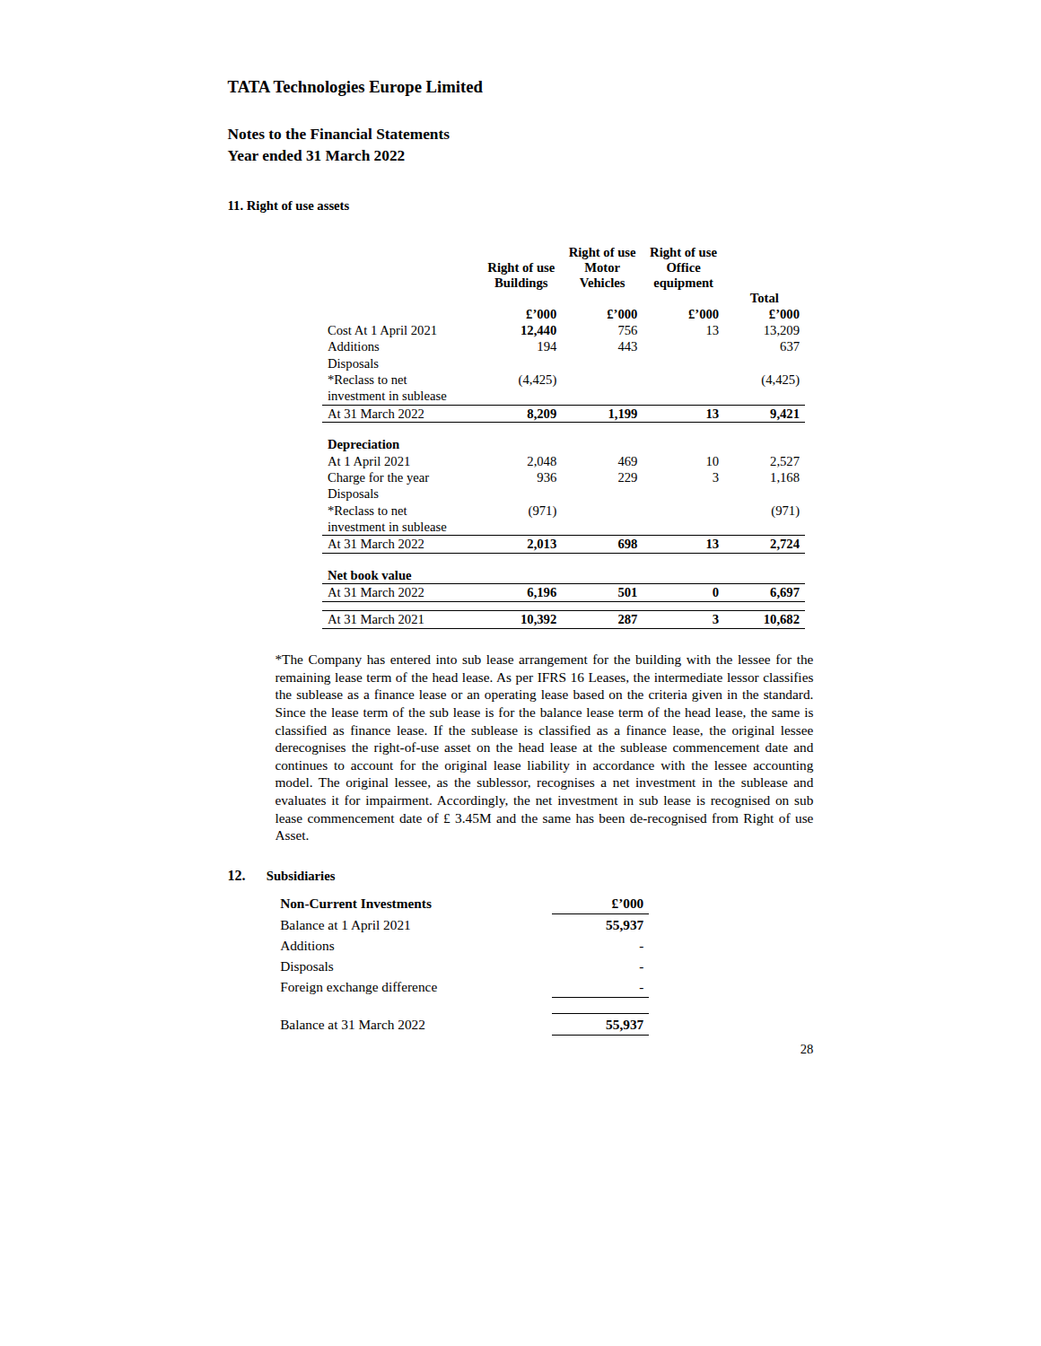TATA Technologies Europe Limited
Notes to the Financial Statements
Year ended 31 March 2022
11. Right of use assets
| | Right of use Buildings | Right of use Motor Vehicles | Right of use Office equipment | |
| --- | --- | --- | --- | --- |
| | | | | Total |
| | £’000 | £’000 | £’000 | £’000 |
| Cost At 1 April 2021 | 12,440 | 756 | 13 | 13,209 |
| Additions | 194 | 443 | | 637 |
| Disposals | | | | |
| *Reclass to net | (4,425) | | | (4,425) |
| investment in sublease | | | | |
| At 31 March 2022 | 8,209 | 1,199 | 13 | 9,421 |
| Depreciation | | | | |
| At 1 April 2021 | 2,048 | 469 | 10 | 2,527 |
| Charge for the year | 936 | 229 | 3 | 1,168 |
| Disposals | | | | |
| *Reclass to net | (971) | | | (971) |
| investment in sublease | | | | |
| At 31 March 2022 | 2,013 | 698 | 13 | 2,724 |
| Net book value | | | | |
| At 31 March 2022 | 6,196 | 501 | 0 | 6,697 |
| At 31 March 2021 | 10,392 | 287 | 3 | 10,682 |
*The Company has entered into sub lease arrangement for the building with the lessee for the remaining lease term of the head lease. As per IFRS 16 Leases, the intermediate lessor classifies the sublease as a finance lease or an operating lease based on the criteria given in the standard. Since the lease term of the sub lease is for the balance lease term of the head lease, the same is classified as finance lease. If the sublease is classified as a finance lease, the original lessee derecognises the right-of-use asset on the head lease at the sublease commencement date and continues to account for the original lease liability in accordance with the lessee accounting model. The original lessee, as the sublessor, recognises a net investment in the sublease and evaluates it for impairment. Accordingly, the net investment in sub lease is recognised on sub lease commencement date of £ 3.45M and the same has been de-recognised from Right of use Asset.
12. Subsidiaries
| Non-Current Investments | £’000 |
| Balance at 1 April 2021 | 55,937 |
| Additions | - |
| Disposals | - |
| Foreign exchange difference | - |
| Balance at 31 March 2022 | 55,937 |
28